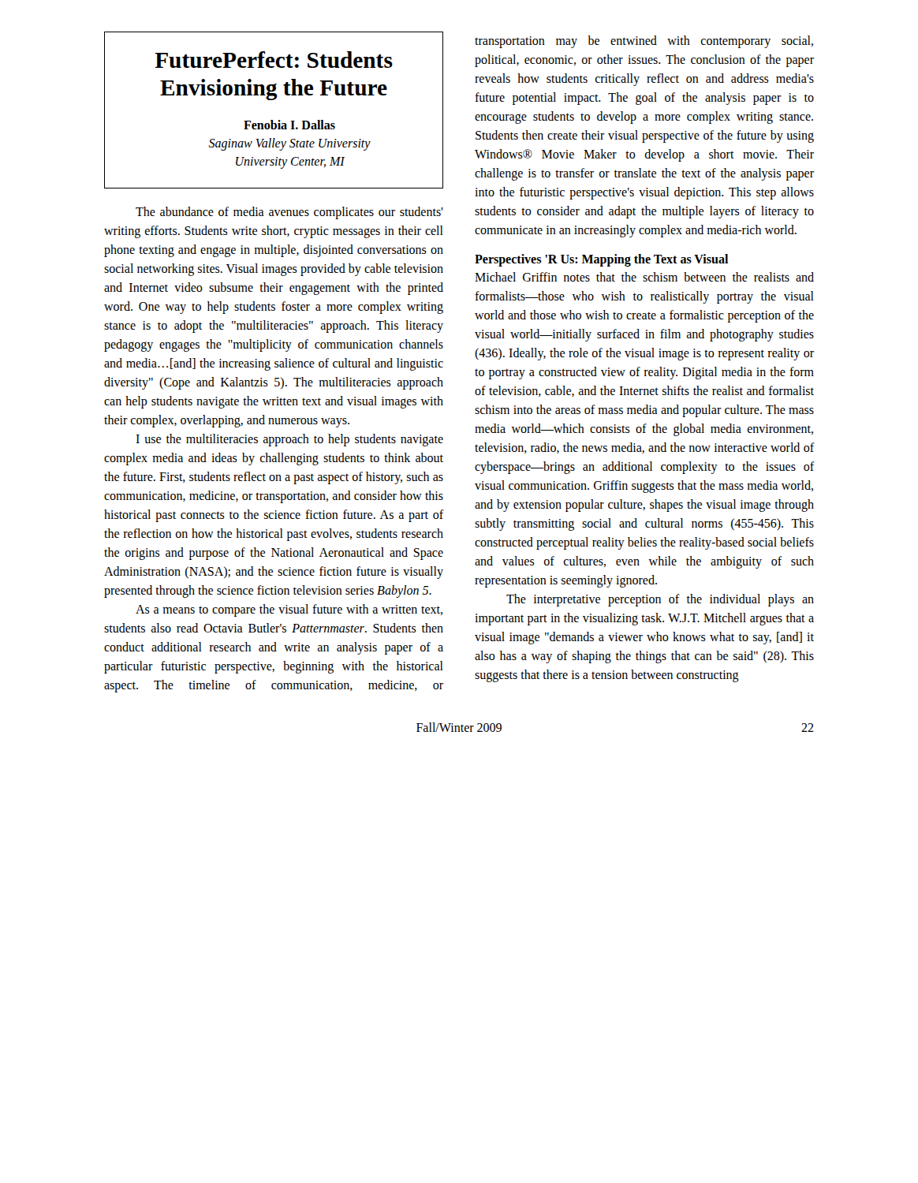FuturePerfect: Students Envisioning the Future
Fenobia I. Dallas
Saginaw Valley State University
University Center, MI
The abundance of media avenues complicates our students' writing efforts. Students write short, cryptic messages in their cell phone texting and engage in multiple, disjointed conversations on social networking sites. Visual images provided by cable television and Internet video subsume their engagement with the printed word. One way to help students foster a more complex writing stance is to adopt the "multiliteracies" approach. This literacy pedagogy engages the "multiplicity of communication channels and media…[and] the increasing salience of cultural and linguistic diversity" (Cope and Kalantzis 5). The multiliteracies approach can help students navigate the written text and visual images with their complex, overlapping, and numerous ways.
I use the multiliteracies approach to help students navigate complex media and ideas by challenging students to think about the future. First, students reflect on a past aspect of history, such as communication, medicine, or transportation, and consider how this historical past connects to the science fiction future. As a part of the reflection on how the historical past evolves, students research the origins and purpose of the National Aeronautical and Space Administration (NASA); and the science fiction future is visually presented through the science fiction television series Babylon 5.
As a means to compare the visual future with a written text, students also read Octavia Butler's Patternmaster. Students then conduct additional research and write an analysis paper of a particular futuristic perspective, beginning with the historical aspect. The timeline of communication, medicine, or transportation may be entwined with contemporary social, political, economic, or other issues. The conclusion of the paper reveals how students critically reflect on and address media's future potential impact. The goal of the analysis paper is to encourage students to develop a more complex writing stance. Students then create their visual perspective of the future by using Windows® Movie Maker to develop a short movie. Their challenge is to transfer or translate the text of the analysis paper into the futuristic perspective's visual depiction. This step allows students to consider and adapt the multiple layers of literacy to communicate in an increasingly complex and media-rich world.
Perspectives 'R Us: Mapping the Text as Visual
Michael Griffin notes that the schism between the realists and formalists—those who wish to realistically portray the visual world and those who wish to create a formalistic perception of the visual world—initially surfaced in film and photography studies (436). Ideally, the role of the visual image is to represent reality or to portray a constructed view of reality. Digital media in the form of television, cable, and the Internet shifts the realist and formalist schism into the areas of mass media and popular culture. The mass media world—which consists of the global media environment, television, radio, the news media, and the now interactive world of cyberspace—brings an additional complexity to the issues of visual communication. Griffin suggests that the mass media world, and by extension popular culture, shapes the visual image through subtly transmitting social and cultural norms (455-456). This constructed perceptual reality belies the reality-based social beliefs and values of cultures, even while the ambiguity of such representation is seemingly ignored.
The interpretative perception of the individual plays an important part in the visualizing task. W.J.T. Mitchell argues that a visual image "demands a viewer who knows what to say, [and] it also has a way of shaping the things that can be said" (28). This suggests that there is a tension between constructing
Fall/Winter 2009 22